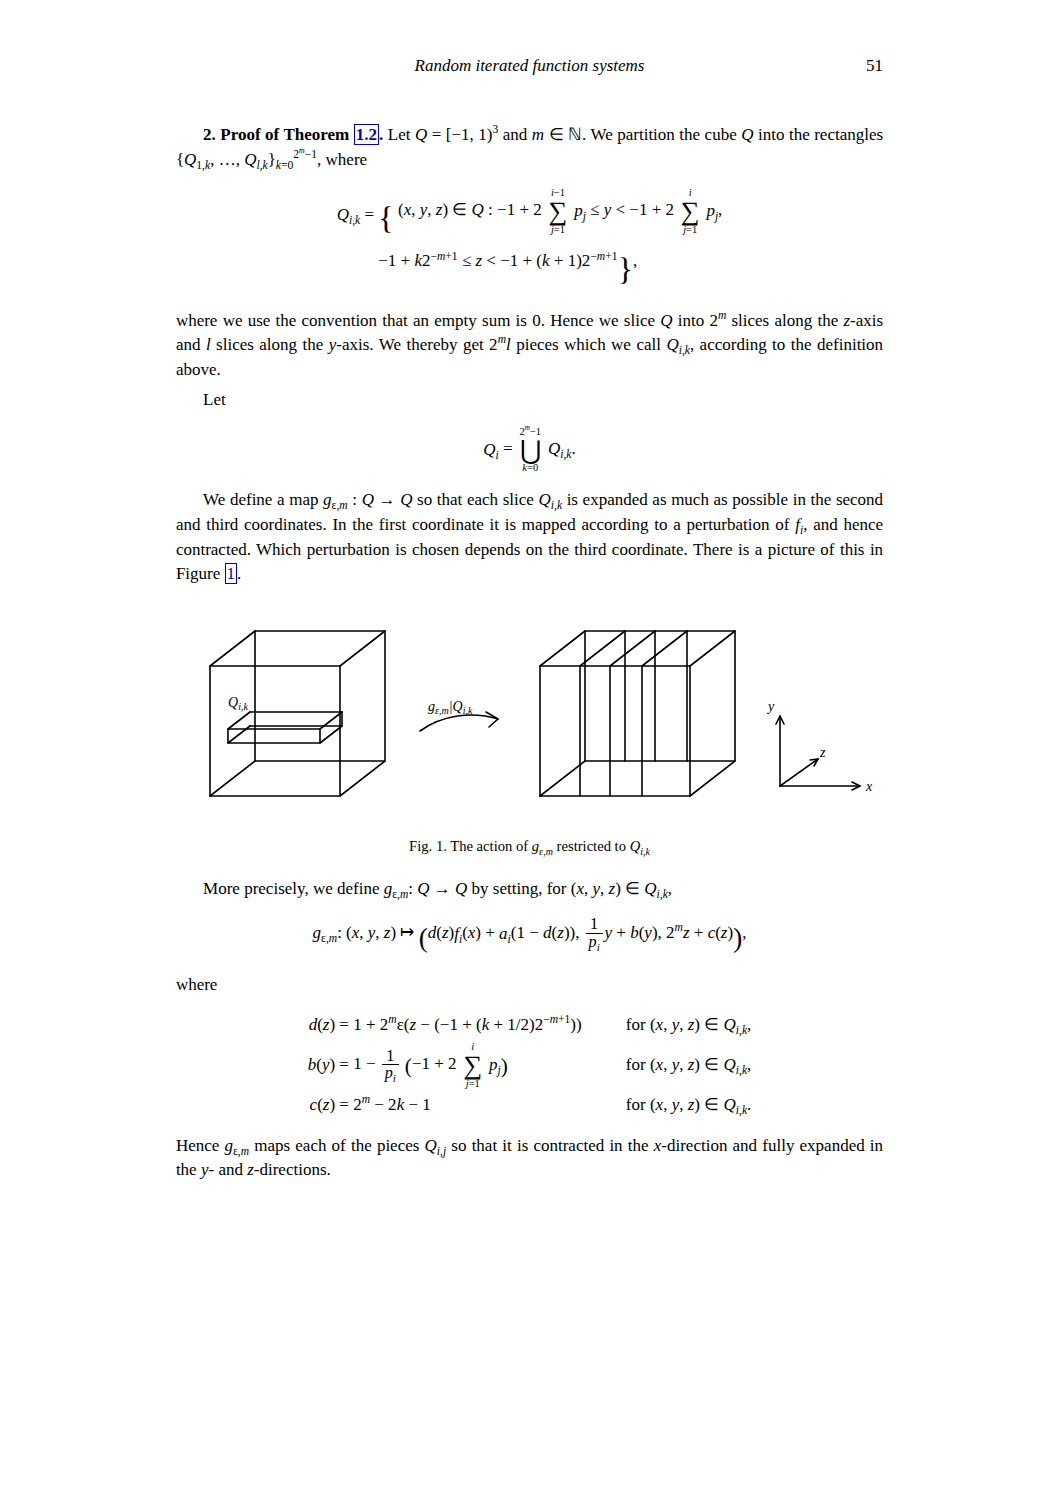Random iterated function systems 51
2. Proof of Theorem 1.2. Let Q = [−1, 1)3 and m ∈ ℕ. We partition the cube Q into the rectangles {Q1,k, …, Ql,k}k=02m−1, where
| Q i , k = | { ( x , y , z ) ∈ Q : −1 + 2 i −1 ∑ j =1 p j ≤ y < −1 + 2 i ∑ j =1 p j , |
| | −1 + k 2 − m +1 ≤ z < −1 + ( k + 1)2 − m +1 } , |
where we use the convention that an empty sum is 0. Hence we slice Q into 2m slices along the z-axis and l slices along the y-axis. We thereby get 2ml pieces which we call Qi,k, according to the definition above.
Let
Qi = 2m−1 ⋃ k=0 Qi,k.
We define a map gε,m : Q → Q so that each slice Qi,k is expanded as much as possible in the second and third coordinates. In the first coordinate it is mapped according to a perturbation of fi, and hence contracted. Which perturbation is chosen depends on the third coordinate. There is a picture of this in Figure 1.
Qi,k gε,m|Qi,k y x z
Fig. 1. The action of gε,m restricted to Qi,k
More precisely, we define gε,m: Q → Q by setting, for (x, y, z) ∈ Qi,k,
gε,m: (x, y, z) ↦ (d(z)fi(x) + ai(1 − d(z)), 1 pi y + b(y), 2mz + c(z)),
where
| d ( z ) = | 1 + 2 m ε( z − (−1 + ( k + 1/2)2 − m +1 )) | for ( x , y , z ) ∈ Q i , k , |
| b ( y ) = | 1 − 1 p i ( −1 + 2 i ∑ j =1 p j ) | for ( x , y , z ) ∈ Q i , k , |
| c ( z ) = | 2 m − 2 k − 1 | for ( x , y , z ) ∈ Q i , k . |
Hence gε,m maps each of the pieces Qi,j so that it is contracted in the x-direction and fully expanded in the y- and z-directions.